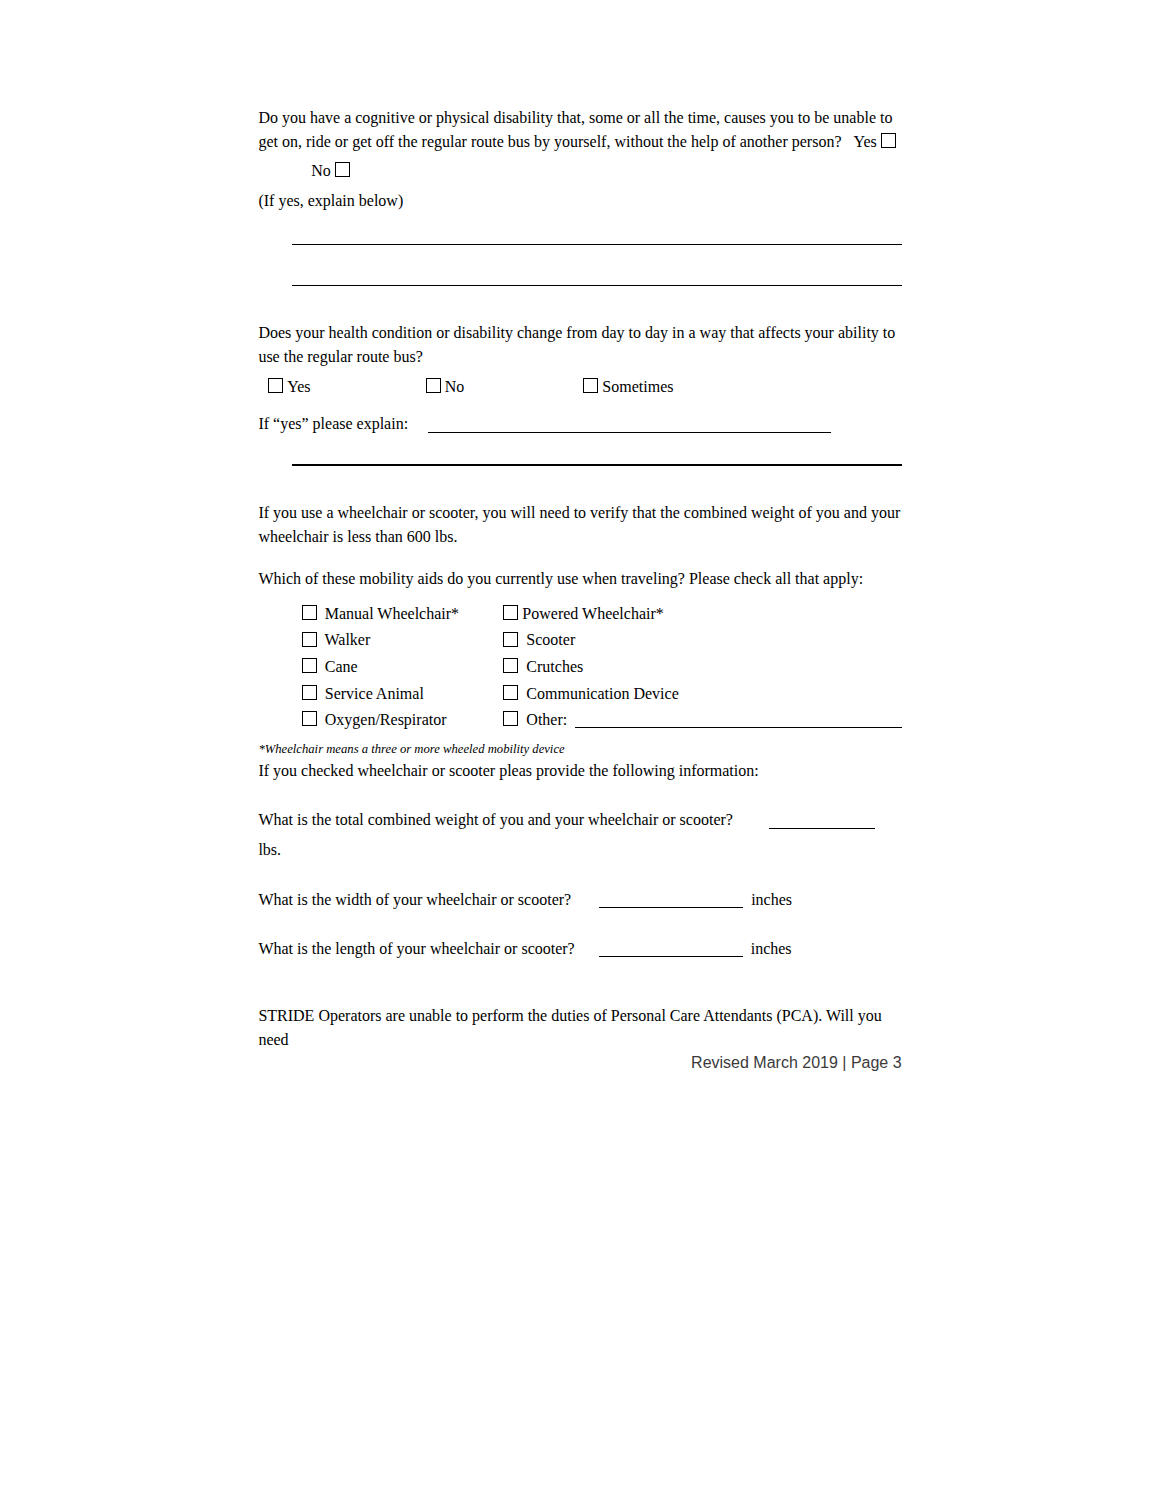Do you have a cognitive or physical disability that, some or all the time, causes you to be unable to get on, ride or get off the regular route bus by yourself, without the help of another person? Yes
No
(If yes, explain below)
Does your health condition or disability change from day to day in a way that affects your ability to use the regular route bus?
Yes No Sometimes
If “yes” please explain:
If you use a wheelchair or scooter, you will need to verify that the combined weight of you and your wheelchair is less than 600 lbs.
Which of these mobility aids do you currently use when traveling? Please check all that apply:
| Manual Wheelchair* | Powered Wheelchair* |
| Walker | Scooter |
| Cane | Crutches |
| Service Animal | Communication Device |
| Oxygen/Respirator | Other: |
*Wheelchair means a three or more wheeled mobility device
If you checked wheelchair or scooter pleas provide the following information:
What is the total combined weight of you and your wheelchair or scooter?
lbs.
What is the width of your wheelchair or scooter? inches
What is the length of your wheelchair or scooter? inches
STRIDE Operators are unable to perform the duties of Personal Care Attendants (PCA). Will you need
Revised March 2019 | Page 3